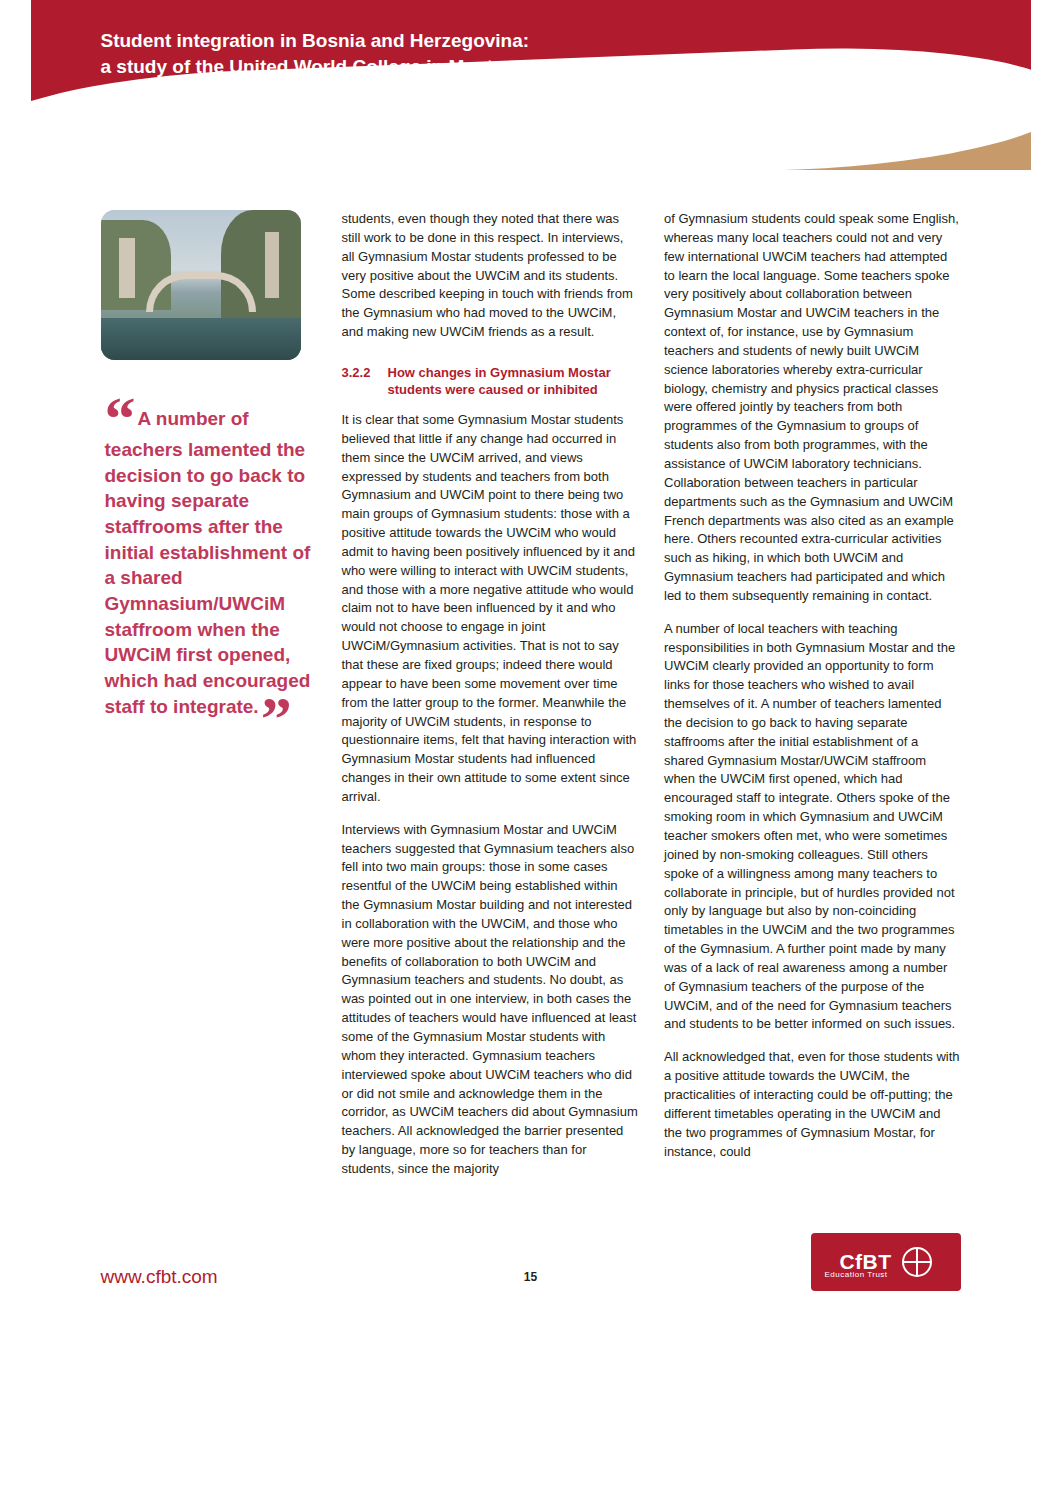Student integration in Bosnia and Herzegovina:
a study of the United World College in Mostar
“A number of teachers lamented the decision to go back to having separate staffrooms after the initial establishment of a shared Gymnasium/UWCiM staffroom when the UWCiM first opened, which had encouraged staff to integrate.”
students, even though they noted that there was still work to be done in this respect. In interviews, all Gymnasium Mostar students professed to be very positive about the UWCiM and its students. Some described keeping in touch with friends from the Gymnasium who had moved to the UWCiM, and making new UWCiM friends as a result.
3.2.2 How changes in Gymnasium Mostar students were caused or inhibited
It is clear that some Gymnasium Mostar students believed that little if any change had occurred in them since the UWCiM arrived, and views expressed by students and teachers from both Gymnasium and UWCiM point to there being two main groups of Gymnasium students: those with a positive attitude towards the UWCiM who would admit to having been positively influenced by it and who were willing to interact with UWCiM students, and those with a more negative attitude who would claim not to have been influenced by it and who would not choose to engage in joint UWCiM/Gymnasium activities. That is not to say that these are fixed groups; indeed there would appear to have been some movement over time from the latter group to the former. Meanwhile the majority of UWCiM students, in response to questionnaire items, felt that having interaction with Gymnasium Mostar students had influenced changes in their own attitude to some extent since arrival.
Interviews with Gymnasium Mostar and UWCiM teachers suggested that Gymnasium teachers also fell into two main groups: those in some cases resentful of the UWCiM being established within the Gymnasium Mostar building and not interested in collaboration with the UWCiM, and those who were more positive about the relationship and the benefits of collaboration to both UWCiM and Gymnasium teachers and students. No doubt, as was pointed out in one interview, in both cases the attitudes of teachers would have influenced at least some of the Gymnasium Mostar students with whom they interacted. Gymnasium teachers interviewed spoke about UWCiM teachers who did or did not smile and acknowledge them in the corridor, as UWCiM teachers did about Gymnasium teachers. All acknowledged the barrier presented by language, more so for teachers than for students, since the majority
of Gymnasium students could speak some English, whereas many local teachers could not and very few international UWCiM teachers had attempted to learn the local language. Some teachers spoke very positively about collaboration between Gymnasium Mostar and UWCiM teachers in the context of, for instance, use by Gymnasium teachers and students of newly built UWCiM science laboratories whereby extra-curricular biology, chemistry and physics practical classes were offered jointly by teachers from both programmes of the Gymnasium to groups of students also from both programmes, with the assistance of UWCiM laboratory technicians. Collaboration between teachers in particular departments such as the Gymnasium and UWCiM French departments was also cited as an example here. Others recounted extra-curricular activities such as hiking, in which both UWCiM and Gymnasium teachers had participated and which led to them subsequently remaining in contact.
A number of local teachers with teaching responsibilities in both Gymnasium Mostar and the UWCiM clearly provided an opportunity to form links for those teachers who wished to avail themselves of it. A number of teachers lamented the decision to go back to having separate staffrooms after the initial establishment of a shared Gymnasium Mostar/UWCiM staffroom when the UWCiM first opened, which had encouraged staff to integrate. Others spoke of the smoking room in which Gymnasium and UWCiM teacher smokers often met, who were sometimes joined by non-smoking colleagues. Still others spoke of a willingness among many teachers to collaborate in principle, but of hurdles provided not only by language but also by non-coinciding timetables in the UWCiM and the two programmes of the Gymnasium. A further point made by many was of a lack of real awareness among a number of Gymnasium teachers of the purpose of the UWCiM, and of the need for Gymnasium teachers and students to be better informed on such issues.
All acknowledged that, even for those students with a positive attitude towards the UWCiM, the practicalities of interacting could be off-putting; the different timetables operating in the UWCiM and the two programmes of Gymnasium Mostar, for instance, could
www.cfbt.com
15
CfBT Education Trust